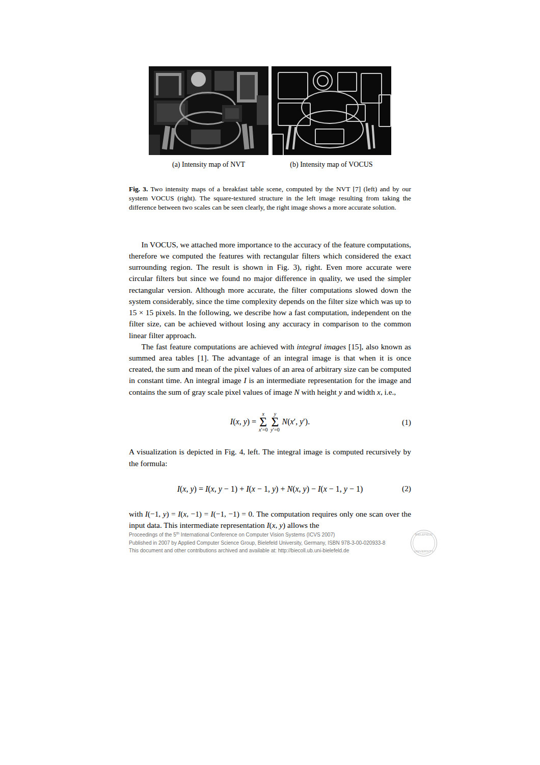(a) Intensity map of NVT (b) Intensity map of VOCUS
Fig. 3. Two intensity maps of a breakfast table scene, computed by the NVT [7] (left) and by our system VOCUS (right). The square-textured structure in the left image resulting from taking the difference between two scales can be seen clearly, the right image shows a more accurate solution.
In VOCUS, we attached more importance to the accuracy of the feature computations, therefore we computed the features with rectangular filters which considered the exact surrounding region. The result is shown in Fig. 3), right. Even more accurate were circular filters but since we found no major difference in quality, we used the simpler rectangular version. Although more accurate, the filter computations slowed down the system considerably, since the time complexity depends on the filter size which was up to 15 × 15 pixels. In the following, we describe how a fast computation, independent on the filter size, can be achieved without losing any accuracy in comparison to the common linear filter approach.
The fast feature computations are achieved with integral images [15], also known as summed area tables [1]. The advantage of an integral image is that when it is once created, the sum and mean of the pixel values of an area of arbitrary size can be computed in constant time. An integral image I is an intermediate representation for the image and contains the sum of gray scale pixel values of image N with height y and width x, i.e.,
I(x, y) = xΣx′=0 yΣy′=0 N(x′, y′). (1)
A visualization is depicted in Fig. 4, left. The integral image is computed recursively by the formula:
I(x, y) = I(x, y − 1) + I(x − 1, y) + N(x, y) − I(x − 1, y − 1) (2)
with I(−1, y) = I(x, −1) = I(−1, −1) = 0. The computation requires only one scan over the input data. This intermediate representation I(x, y) allows the
Proceedings of the 5th International Conference on Computer Vision Systems (ICVS 2007)
Published in 2007 by Applied Computer Science Group, Bielefeld University, Germany, ISBN 978-3-00-020933-8
This document and other contributions archived and available at: http://biecoll.ub.uni-bielefeld.de
BIELEFELD
UNIVERSITY
·
·